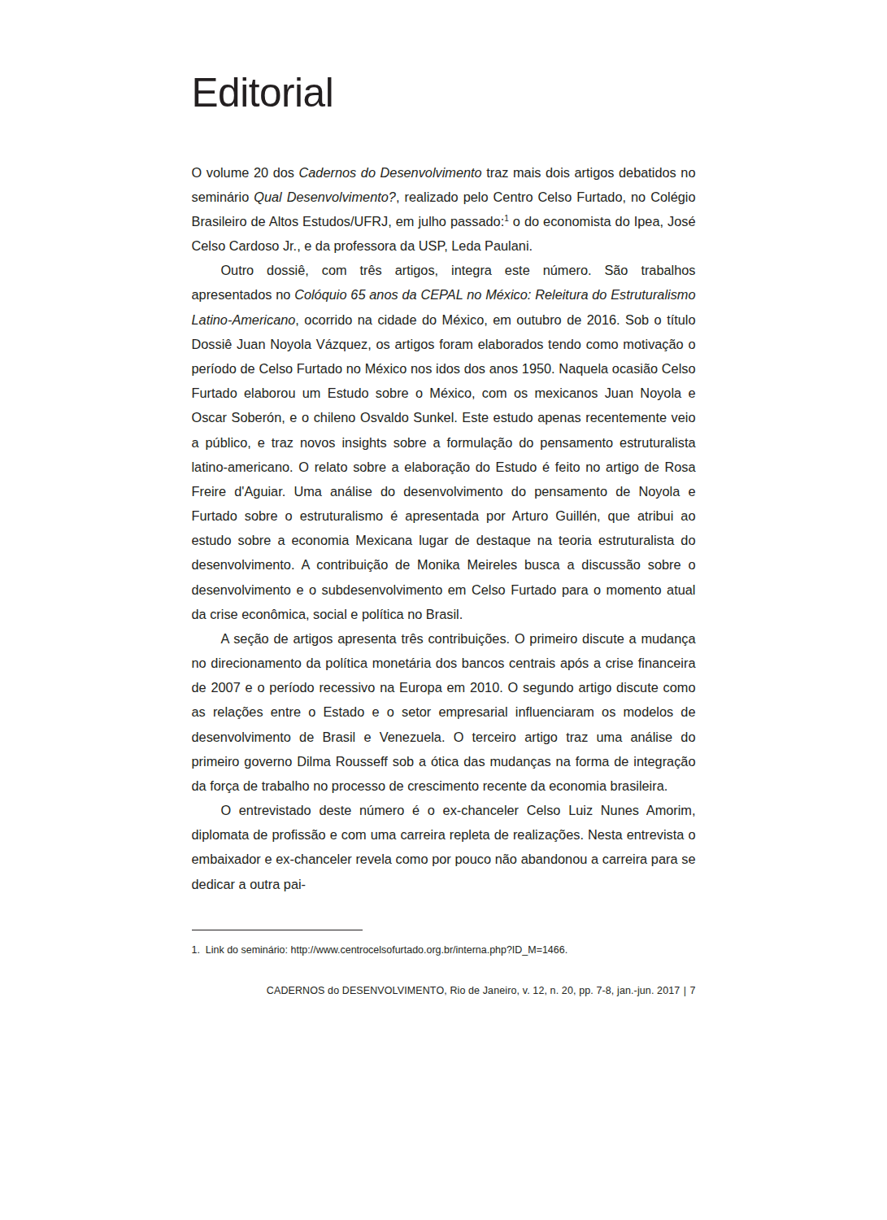Editorial
O volume 20 dos Cadernos do Desenvolvimento traz mais dois artigos debatidos no seminário Qual Desenvolvimento?, realizado pelo Centro Celso Furtado, no Colégio Brasileiro de Altos Estudos/UFRJ, em julho passado:1 o do economista do Ipea, José Celso Cardoso Jr., e da professora da USP, Leda Paulani.
Outro dossiê, com três artigos, integra este número. São trabalhos apresentados no Colóquio 65 anos da CEPAL no México: Releitura do Estruturalismo Latino-Americano, ocorrido na cidade do México, em outubro de 2016. Sob o título Dossiê Juan Noyola Vázquez, os artigos foram elaborados tendo como motivação o período de Celso Furtado no México nos idos dos anos 1950. Naquela ocasião Celso Furtado elaborou um Estudo sobre o México, com os mexicanos Juan Noyola e Oscar Soberón, e o chileno Osvaldo Sunkel. Este estudo apenas recentemente veio a público, e traz novos insights sobre a formulação do pensamento estruturalista latino-americano. O relato sobre a elaboração do Estudo é feito no artigo de Rosa Freire d'Aguiar. Uma análise do desenvolvimento do pensamento de Noyola e Furtado sobre o estruturalismo é apresentada por Arturo Guillén, que atribui ao estudo sobre a economia Mexicana lugar de destaque na teoria estruturalista do desenvolvimento. A contribuição de Monika Meireles busca a discussão sobre o desenvolvimento e o subdesenvolvimento em Celso Furtado para o momento atual da crise econômica, social e política no Brasil.
A seção de artigos apresenta três contribuições. O primeiro discute a mudança no direcionamento da política monetária dos bancos centrais após a crise financeira de 2007 e o período recessivo na Europa em 2010. O segundo artigo discute como as relações entre o Estado e o setor empresarial influenciaram os modelos de desenvolvimento de Brasil e Venezuela. O terceiro artigo traz uma análise do primeiro governo Dilma Rousseff sob a ótica das mudanças na forma de integração da força de trabalho no processo de crescimento recente da economia brasileira.
O entrevistado deste número é o ex-chanceler Celso Luiz Nunes Amorim, diplomata de profissão e com uma carreira repleta de realizações. Nesta entrevista o embaixador e ex-chanceler revela como por pouco não abandonou a carreira para se dedicar a outra pai-
1. Link do seminário: http://www.centrocelsofurtado.org.br/interna.php?ID_M=1466.
CADERNOS do DESENVOLVIMENTO, Rio de Janeiro, v. 12, n. 20, pp. 7-8, jan.-jun. 2017|7